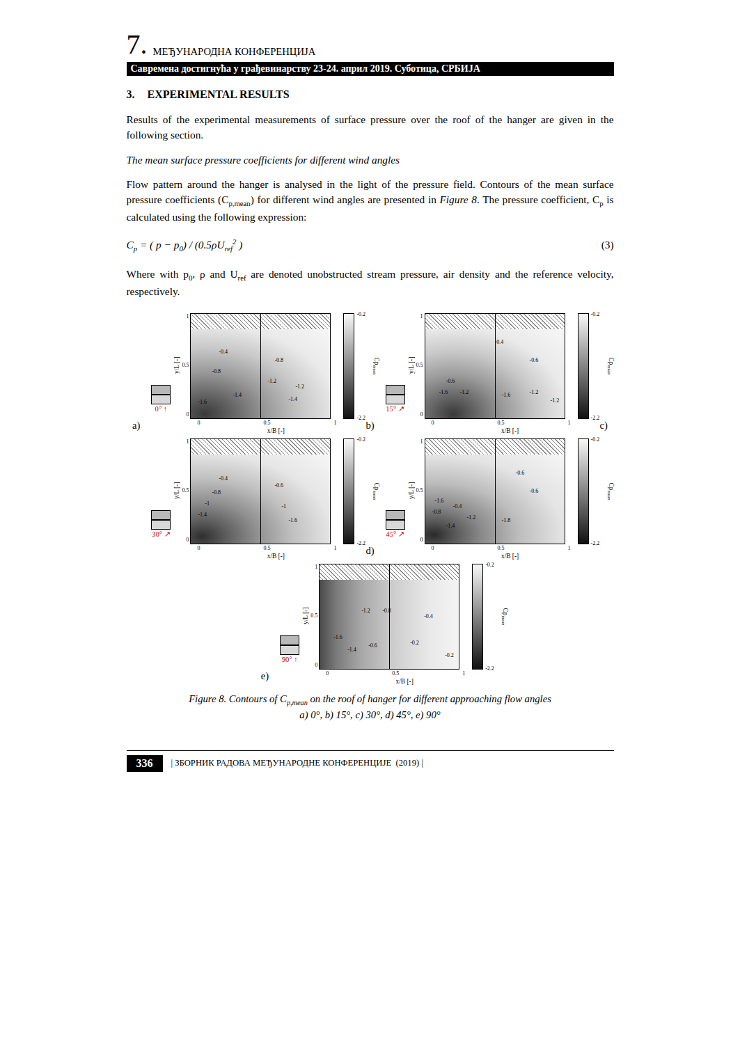7. МЕЂУНАРОДНА КОНФЕРЕНЦИЈА
Савремена достигнућа у грађевинарству 23-24. април 2019. Суботица, СРБИЈА
3. EXPERIMENTAL RESULTS
Results of the experimental measurements of surface pressure over the roof of the hanger are given in the following section.
The mean surface pressure coefficients for different wind angles
Flow pattern around the hanger is analysed in the light of the pressure field. Contours of the mean surface pressure coefficients (Cp,mean) for different wind angles are presented in Figure 8. The pressure coefficient, Cp is calculated using the following expression:
Cp = ( p − p0) / (0.5ρUref2 ) (3)
Where with p0, ρ and Uref are denoted unobstructed stream pressure, air density and the reference velocity, respectively.
a)
0° ↑
y/L [-]
10.50
-0.4 -0.8 -0.8 -1.2 -1.2 -1.4 -1.4 -1.6
-0.2 -2.2 Cpmean
00.51
x/B [-]
b)
15° ↗
y/L [-]
10.50
-0.4 -0.6 -0.6 -1.6 -1.2 -1.6 -1.2 -1.2
-0.2 -2.2 Cpmean
00.51
x/B [-]
c)
30° ↗
y/L [-]
10.50
-0.4 -0.6 -0.8 -1 -1 -1.4 -1.6
-0.2 -2.2 Cpmean
00.51
x/B [-]
d)
45° ↗
y/L [-]
10.50
-0.6 -0.6 -1.6 -0.4 -0.8 -1.2 -1.8 -1.4
-0.2 -2.2 Cpmean
00.51
x/B [-]
e)
90° ↑
y/L [-]
10.50
-1.2 -0.8 -0.4 -1.6 -0.6 -1.4 -0.2 -0.2
-0.2 -2.2 Cpmean
00.51
x/B [-]
Figure 8. Contours of Cp,mean on the roof of hanger for different approaching flow angles
a) 0°, b) 15°, c) 30°, d) 45°, e) 90°
336 | ЗБОРНИК РАДОВА МЕЂУНАРОДНЕ КОНФЕРЕНЦИЈЕ (2019) |